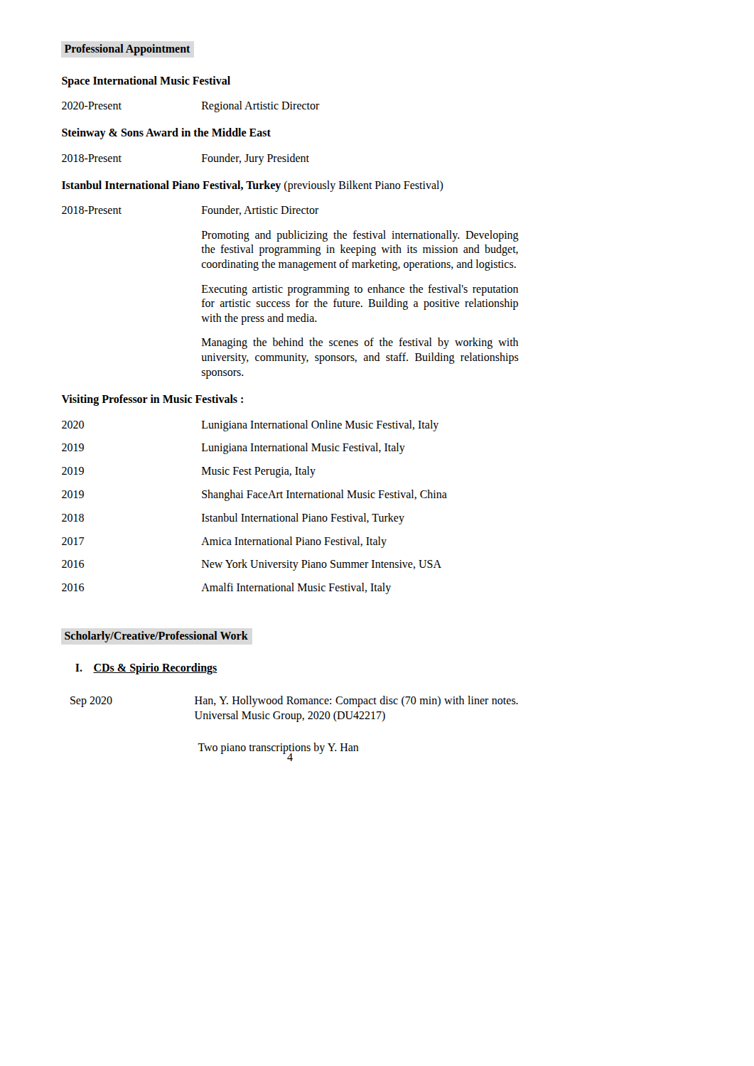Professional Appointment
Space International Music Festival
2020-Present
Regional Artistic Director
Steinway & Sons Award in the Middle East
2018-Present
Founder, Jury President
Istanbul International Piano Festival, Turkey (previously Bilkent Piano Festival)
2018-Present
Founder, Artistic Director
Promoting and publicizing the festival internationally. Developing the festival programming in keeping with its mission and budget, coordinating the management of marketing, operations, and logistics.
Executing artistic programming to enhance the festival's reputation for artistic success for the future. Building a positive relationship with the press and media.
Managing the behind the scenes of the festival by working with university, community, sponsors, and staff. Building relationships sponsors.
Visiting Professor in Music Festivals :
2020
Lunigiana International Online Music Festival, Italy
2019
Lunigiana International Music Festival, Italy
2019
Music Fest Perugia, Italy
2019
Shanghai FaceArt International Music Festival, China
2018
Istanbul International Piano Festival, Turkey
2017
Amica International Piano Festival, Italy
2016
New York University Piano Summer Intensive, USA
2016
Amalfi International Music Festival, Italy
Scholarly/Creative/Professional Work
CDs & Spirio Recordings
Sep 2020
Han, Y. Hollywood Romance: Compact disc (70 min) with liner notes. Universal Music Group, 2020 (DU42217)
Two piano transcriptions by Y. Han
4